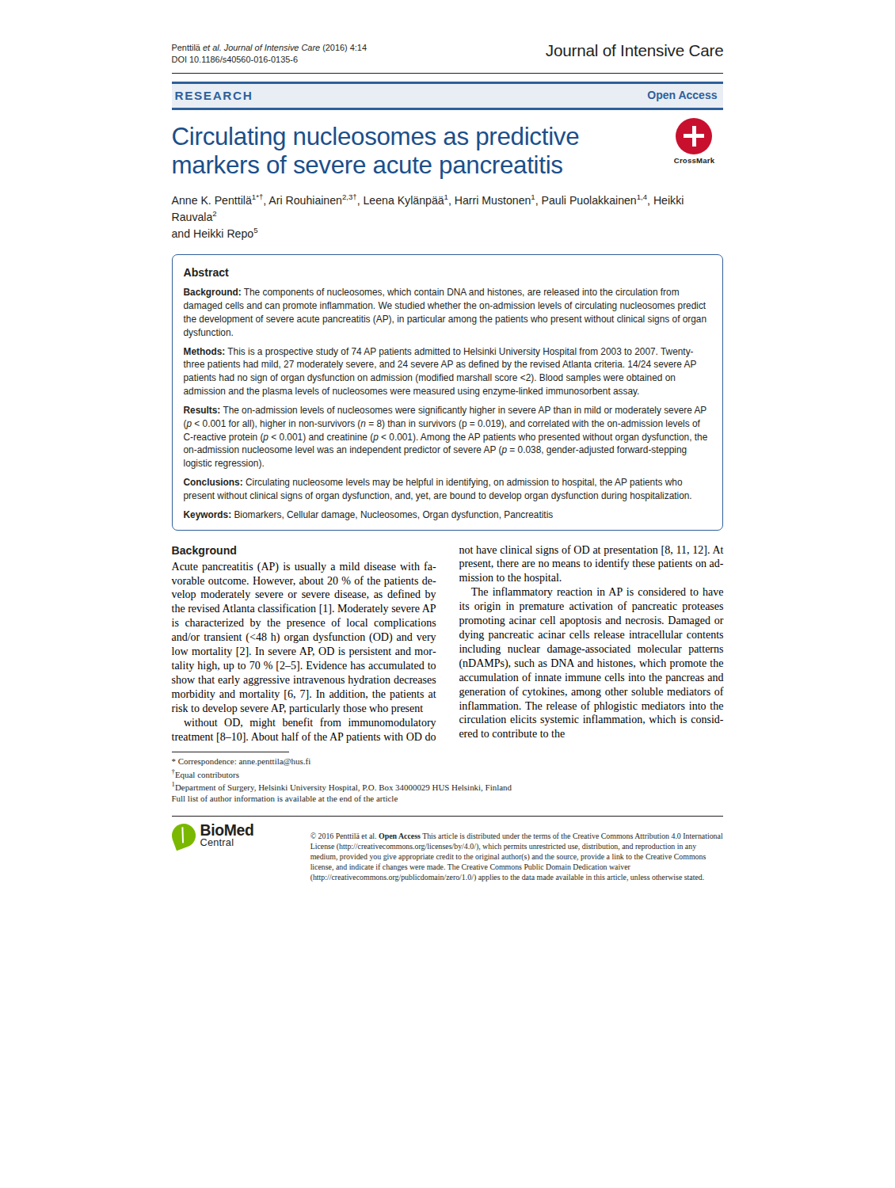Penttilä et al. Journal of Intensive Care (2016) 4:14
DOI 10.1186/s40560-016-0135-6
Journal of Intensive Care
Research
Open Access
CrossMark
Circulating nucleosomes as predictive
markers of severe acute pancreatitis
Anne K. Penttilä1*†, Ari Rouhiainen2,3†, Leena Kylänpää1, Harri Mustonen1, Pauli Puolakkainen1,4, Heikki Rauvala2
and Heikki Repo5
Abstract
Background: The components of nucleosomes, which contain DNA and histones, are released into the circulation from damaged cells and can promote inflammation. We studied whether the on-admission levels of circulating nucleosomes predict the development of severe acute pancreatitis (AP), in particular among the patients who present without clinical signs of organ dysfunction.
Methods: This is a prospective study of 74 AP patients admitted to Helsinki University Hospital from 2003 to 2007. Twenty-three patients had mild, 27 moderately severe, and 24 severe AP as defined by the revised Atlanta criteria. 14/24 severe AP patients had no sign of organ dysfunction on admission (modified marshall score <2). Blood samples were obtained on admission and the plasma levels of nucleosomes were measured using enzyme-linked immunosorbent assay.
Results: The on-admission levels of nucleosomes were significantly higher in severe AP than in mild or moderately severe AP (p < 0.001 for all), higher in non-survivors (n = 8) than in survivors (p = 0.019), and correlated with the on-admission levels of C-reactive protein (p < 0.001) and creatinine (p < 0.001). Among the AP patients who presented without organ dysfunction, the on-admission nucleosome level was an independent predictor of severe AP (p = 0.038, gender-adjusted forward-stepping logistic regression).
Conclusions: Circulating nucleosome levels may be helpful in identifying, on admission to hospital, the AP patients who present without clinical signs of organ dysfunction, and, yet, are bound to develop organ dysfunction during hospitalization.
Keywords: Biomarkers, Cellular damage, Nucleosomes, Organ dysfunction, Pancreatitis
Background
Acute pancreatitis (AP) is usually a mild disease with favorable outcome. However, about 20 % of the patients develop moderately severe or severe disease, as defined by the revised Atlanta classification [1]. Moderately severe AP is characterized by the presence of local complications and/or transient (<48 h) organ dysfunction (OD) and very low mortality [2]. In severe AP, OD is persistent and mortality high, up to 70 % [2–5]. Evidence has accumulated to show that early aggressive intravenous hydration decreases morbidity and mortality [6, 7]. In addition, the patients at risk to develop severe AP, particularly those who present
without OD, might benefit from immunomodulatory treatment [8–10]. About half of the AP patients with OD do not have clinical signs of OD at presentation [8, 11, 12]. At present, there are no means to identify these patients on admission to the hospital.
The inflammatory reaction in AP is considered to have its origin in premature activation of pancreatic proteases promoting acinar cell apoptosis and necrosis. Damaged or dying pancreatic acinar cells release intracellular contents including nuclear damage-associated molecular patterns (nDAMPs), such as DNA and histones, which promote the accumulation of innate immune cells into the pancreas and generation of cytokines, among other soluble mediators of inflammation. The release of phlogistic mediators into the circulation elicits systemic inflammation, which is considered to contribute to the
* Correspondence: anne.penttila@hus.fi
†Equal contributors
1Department of Surgery, Helsinki University Hospital, P.O. Box 34000029 HUS Helsinki, Finland
Full list of author information is available at the end of the article
BioMed
Central
© 2016 Penttilä et al. Open Access This article is distributed under the terms of the Creative Commons Attribution 4.0 International License (http://creativecommons.org/licenses/by/4.0/), which permits unrestricted use, distribution, and reproduction in any medium, provided you give appropriate credit to the original author(s) and the source, provide a link to the Creative Commons license, and indicate if changes were made. The Creative Commons Public Domain Dedication waiver (http://creativecommons.org/publicdomain/zero/1.0/) applies to the data made available in this article, unless otherwise stated.